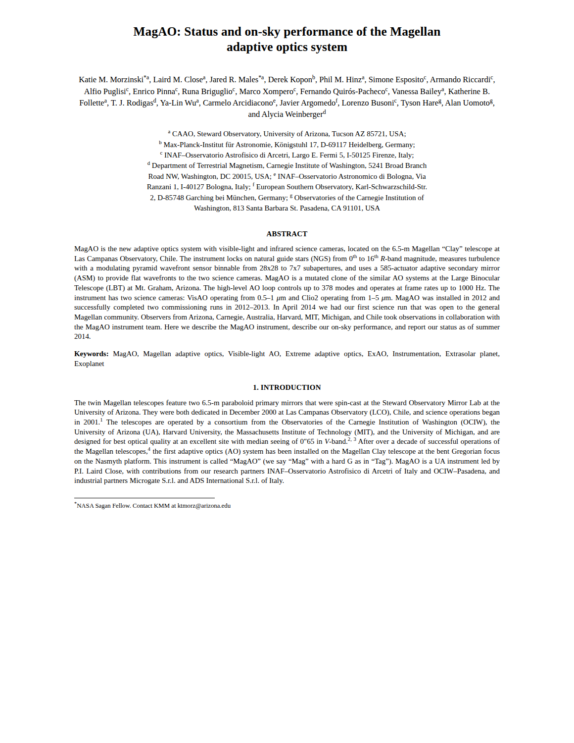MagAO: Status and on-sky performance of the Magellan
adaptive optics system
Katie M. Morzinski*a, Laird M. Closea, Jared R. Males*a, Derek Koponb, Phil M. Hinza, Simone Espositoc, Armando Riccardic, Alfio Puglisic, Enrico Pinnac, Runa Briguglioc, Marco Xomperoc, Fernando Quirós-Pachecoc, Vanessa Baileya, Katherine B. Follettea, T. J. Rodigasd, Ya-Lin Wua, Carmelo Arcidiaconoe, Javier Argomedof, Lorenzo Busonic, Tyson Hareg, Alan Uomotog, and Alycia Weinbergerd
a CAAO, Steward Observatory, University of Arizona, Tucson AZ 85721, USA; b Max-Planck-Institut für Astronomie, Königstuhl 17, D-69117 Heidelberg, Germany; c INAF–Osservatorio Astrofisico di Arcetri, Largo E. Fermi 5, I-50125 Firenze, Italy; d Department of Terrestrial Magnetism, Carnegie Institute of Washington, 5241 Broad Branch Road NW, Washington, DC 20015, USA; e INAF–Osservatorio Astronomico di Bologna, Via Ranzani 1, I-40127 Bologna, Italy; f European Southern Observatory, Karl-Schwarzschild-Str. 2, D-85748 Garching bei München, Germany; g Observatories of the Carnegie Institution of Washington, 813 Santa Barbara St. Pasadena, CA 91101, USA
ABSTRACT
MagAO is the new adaptive optics system with visible-light and infrared science cameras, located on the 6.5-m Magellan “Clay” telescope at Las Campanas Observatory, Chile. The instrument locks on natural guide stars (NGS) from 0th to 16th R-band magnitude, measures turbulence with a modulating pyramid wavefront sensor binnable from 28x28 to 7x7 subapertures, and uses a 585-actuator adaptive secondary mirror (ASM) to provide flat wavefronts to the two science cameras. MagAO is a mutated clone of the similar AO systems at the Large Binocular Telescope (LBT) at Mt. Graham, Arizona. The high-level AO loop controls up to 378 modes and operates at frame rates up to 1000 Hz. The instrument has two science cameras: VisAO operating from 0.5–1 μm and Clio2 operating from 1–5 μm. MagAO was installed in 2012 and successfully completed two commissioning runs in 2012–2013. In April 2014 we had our first science run that was open to the general Magellan community. Observers from Arizona, Carnegie, Australia, Harvard, MIT, Michigan, and Chile took observations in collaboration with the MagAO instrument team. Here we describe the MagAO instrument, describe our on-sky performance, and report our status as of summer 2014.
Keywords: MagAO, Magellan adaptive optics, Visible-light AO, Extreme adaptive optics, ExAO, Instrumentation, Extrasolar planet, Exoplanet
1. INTRODUCTION
The twin Magellan telescopes feature two 6.5-m paraboloid primary mirrors that were spin-cast at the Steward Observatory Mirror Lab at the University of Arizona. They were both dedicated in December 2000 at Las Campanas Observatory (LCO), Chile, and science operations began in 2001.1 The telescopes are operated by a consortium from the Observatories of the Carnegie Institution of Washington (OCIW), the University of Arizona (UA), Harvard University, the Massachusetts Institute of Technology (MIT), and the University of Michigan, and are designed for best optical quality at an excellent site with median seeing of 0″65 in V-band.2, 3 After over a decade of successful operations of the Magellan telescopes,4 the first adaptive optics (AO) system has been installed on the Magellan Clay telescope at the bent Gregorian focus on the Nasmyth platform. This instrument is called “MagAO” (we say “Mag” with a hard G as in “Tag”). MagAO is a UA instrument led by P.I. Laird Close, with contributions from our research partners INAF–Osservatorio Astrofisico di Arcetri of Italy and OCIW–Pasadena, and industrial partners Microgate S.r.l. and ADS International S.r.l. of Italy.
*NASA Sagan Fellow. Contact KMM at ktmorz@arizona.edu